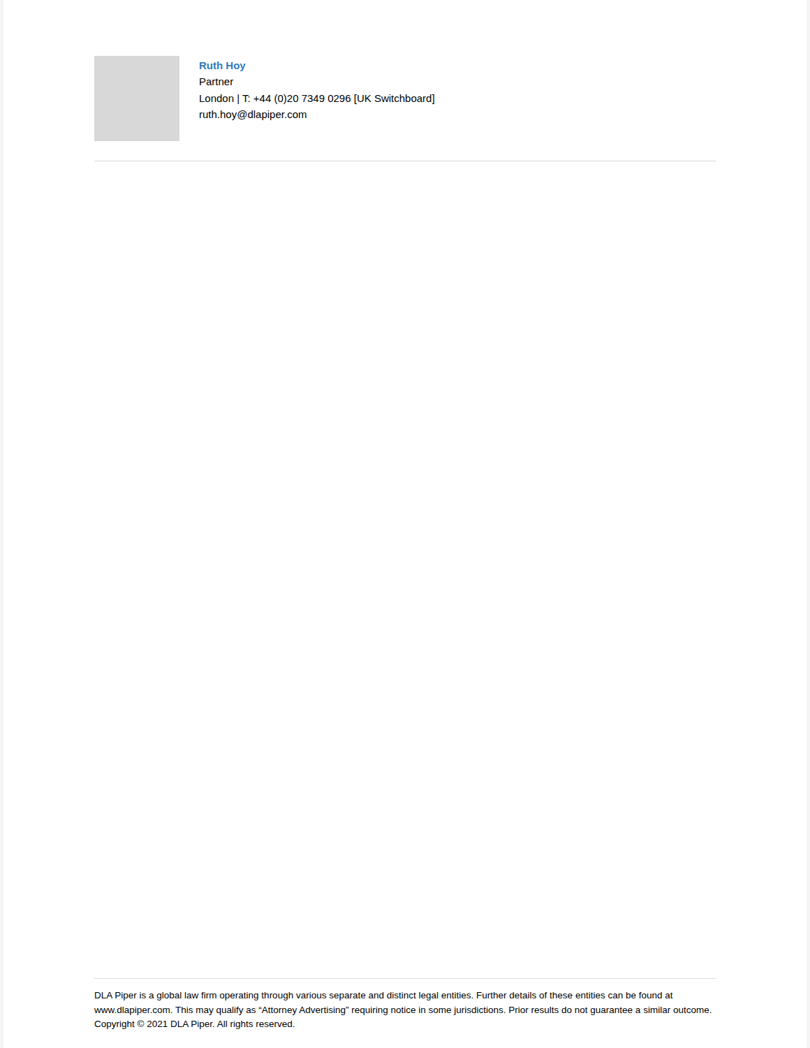Ruth Hoy
Partner
London | T: +44 (0)20 7349 0296 [UK Switchboard]
ruth.hoy@dlapiper.com
DLA Piper is a global law firm operating through various separate and distinct legal entities. Further details of these entities can be found at www.dlapiper.com. This may qualify as “Attorney Advertising” requiring notice in some jurisdictions. Prior results do not guarantee a similar outcome. Copyright © 2021 DLA Piper. All rights reserved.